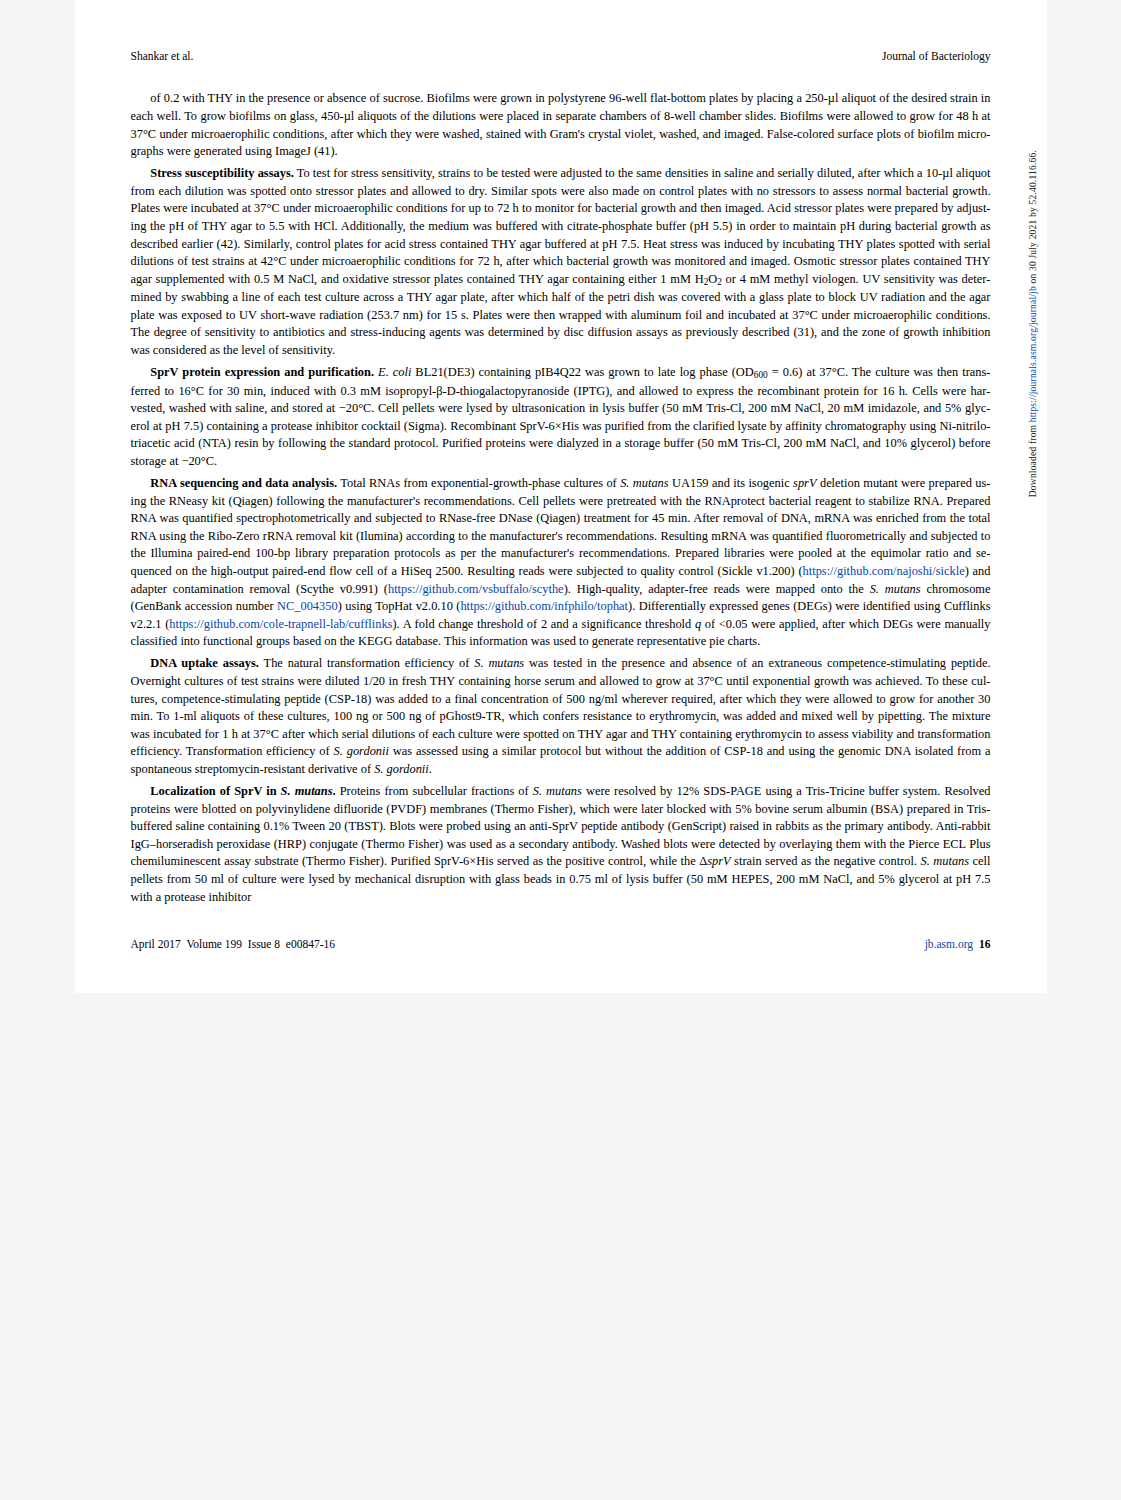Shankar et al. Journal of Bacteriology
of 0.2 with THY in the presence or absence of sucrose. Biofilms were grown in polystyrene 96-well flat-bottom plates by placing a 250-µl aliquot of the desired strain in each well. To grow biofilms on glass, 450-µl aliquots of the dilutions were placed in separate chambers of 8-well chamber slides. Biofilms were allowed to grow for 48 h at 37°C under microaerophilic conditions, after which they were washed, stained with Gram's crystal violet, washed, and imaged. False-colored surface plots of biofilm micrographs were generated using ImageJ (41).
Stress susceptibility assays. To test for stress sensitivity, strains to be tested were adjusted to the same densities in saline and serially diluted, after which a 10-µl aliquot from each dilution was spotted onto stressor plates and allowed to dry. Similar spots were also made on control plates with no stressors to assess normal bacterial growth. Plates were incubated at 37°C under microaerophilic conditions for up to 72 h to monitor for bacterial growth and then imaged. Acid stressor plates were prepared by adjusting the pH of THY agar to 5.5 with HCl. Additionally, the medium was buffered with citrate-phosphate buffer (pH 5.5) in order to maintain pH during bacterial growth as described earlier (42). Similarly, control plates for acid stress contained THY agar buffered at pH 7.5. Heat stress was induced by incubating THY plates spotted with serial dilutions of test strains at 42°C under microaerophilic conditions for 72 h, after which bacterial growth was monitored and imaged. Osmotic stressor plates contained THY agar supplemented with 0.5 M NaCl, and oxidative stressor plates contained THY agar containing either 1 mM H2O2 or 4 mM methyl viologen. UV sensitivity was determined by swabbing a line of each test culture across a THY agar plate, after which half of the petri dish was covered with a glass plate to block UV radiation and the agar plate was exposed to UV short-wave radiation (253.7 nm) for 15 s. Plates were then wrapped with aluminum foil and incubated at 37°C under microaerophilic conditions. The degree of sensitivity to antibiotics and stress-inducing agents was determined by disc diffusion assays as previously described (31), and the zone of growth inhibition was considered as the level of sensitivity.
SprV protein expression and purification. E. coli BL21(DE3) containing pIB4Q22 was grown to late log phase (OD600 = 0.6) at 37°C. The culture was then transferred to 16°C for 30 min, induced with 0.3 mM isopropyl-β-D-thiogalactopyranoside (IPTG), and allowed to express the recombinant protein for 16 h. Cells were harvested, washed with saline, and stored at −20°C. Cell pellets were lysed by ultrasonication in lysis buffer (50 mM Tris-Cl, 200 mM NaCl, 20 mM imidazole, and 5% glycerol at pH 7.5) containing a protease inhibitor cocktail (Sigma). Recombinant SprV-6×His was purified from the clarified lysate by affinity chromatography using Ni-nitrilotriacetic acid (NTA) resin by following the standard protocol. Purified proteins were dialyzed in a storage buffer (50 mM Tris-Cl, 200 mM NaCl, and 10% glycerol) before storage at −20°C.
RNA sequencing and data analysis. Total RNAs from exponential-growth-phase cultures of S. mutans UA159 and its isogenic sprV deletion mutant were prepared using the RNeasy kit (Qiagen) following the manufacturer's recommendations. Cell pellets were pretreated with the RNAprotect bacterial reagent to stabilize RNA. Prepared RNA was quantified spectrophotometrically and subjected to RNase-free DNase (Qiagen) treatment for 45 min. After removal of DNA, mRNA was enriched from the total RNA using the Ribo-Zero rRNA removal kit (Ilumina) according to the manufacturer's recommendations. Resulting mRNA was quantified fluorometrically and subjected to the Illumina paired-end 100-bp library preparation protocols as per the manufacturer's recommendations. Prepared libraries were pooled at the equimolar ratio and sequenced on the high-output paired-end flow cell of a HiSeq 2500. Resulting reads were subjected to quality control (Sickle v1.200) (https://github.com/najoshi/sickle) and adapter contamination removal (Scythe v0.991) (https://github.com/vsbuffalo/scythe). High-quality, adapter-free reads were mapped onto the S. mutans chromosome (GenBank accession number NC_004350) using TopHat v2.0.10 (https://github.com/infphilo/tophat). Differentially expressed genes (DEGs) were identified using Cufflinks v2.2.1 (https://github.com/cole-trapnell-lab/cufflinks). A fold change threshold of 2 and a significance threshold q of <0.05 were applied, after which DEGs were manually classified into functional groups based on the KEGG database. This information was used to generate representative pie charts.
DNA uptake assays. The natural transformation efficiency of S. mutans was tested in the presence and absence of an extraneous competence-stimulating peptide. Overnight cultures of test strains were diluted 1/20 in fresh THY containing horse serum and allowed to grow at 37°C until exponential growth was achieved. To these cultures, competence-stimulating peptide (CSP-18) was added to a final concentration of 500 ng/ml wherever required, after which they were allowed to grow for another 30 min. To 1-ml aliquots of these cultures, 100 ng or 500 ng of pGhost9-TR, which confers resistance to erythromycin, was added and mixed well by pipetting. The mixture was incubated for 1 h at 37°C after which serial dilutions of each culture were spotted on THY agar and THY containing erythromycin to assess viability and transformation efficiency. Transformation efficiency of S. gordonii was assessed using a similar protocol but without the addition of CSP-18 and using the genomic DNA isolated from a spontaneous streptomycin-resistant derivative of S. gordonii.
Localization of SprV in S. mutans. Proteins from subcellular fractions of S. mutans were resolved by 12% SDS-PAGE using a Tris-Tricine buffer system. Resolved proteins were blotted on polyvinylidene difluoride (PVDF) membranes (Thermo Fisher), which were later blocked with 5% bovine serum albumin (BSA) prepared in Tris-buffered saline containing 0.1% Tween 20 (TBST). Blots were probed using an anti-SprV peptide antibody (GenScript) raised in rabbits as the primary antibody. Anti-rabbit IgG–horseradish peroxidase (HRP) conjugate (Thermo Fisher) was used as a secondary antibody. Washed blots were detected by overlaying them with the Pierce ECL Plus chemiluminescent assay substrate (Thermo Fisher). Purified SprV-6×His served as the positive control, while the ΔsprV strain served as the negative control. S. mutans cell pellets from 50 ml of culture were lysed by mechanical disruption with glass beads in 0.75 ml of lysis buffer (50 mM HEPES, 200 mM NaCl, and 5% glycerol at pH 7.5 with a protease inhibitor
April 2017 Volume 199 Issue 8 e00847-16 jb.asm.org 16
Downloaded from https://journals.asm.org/journal/jb on 30 July 2021 by 52.40.116.66.